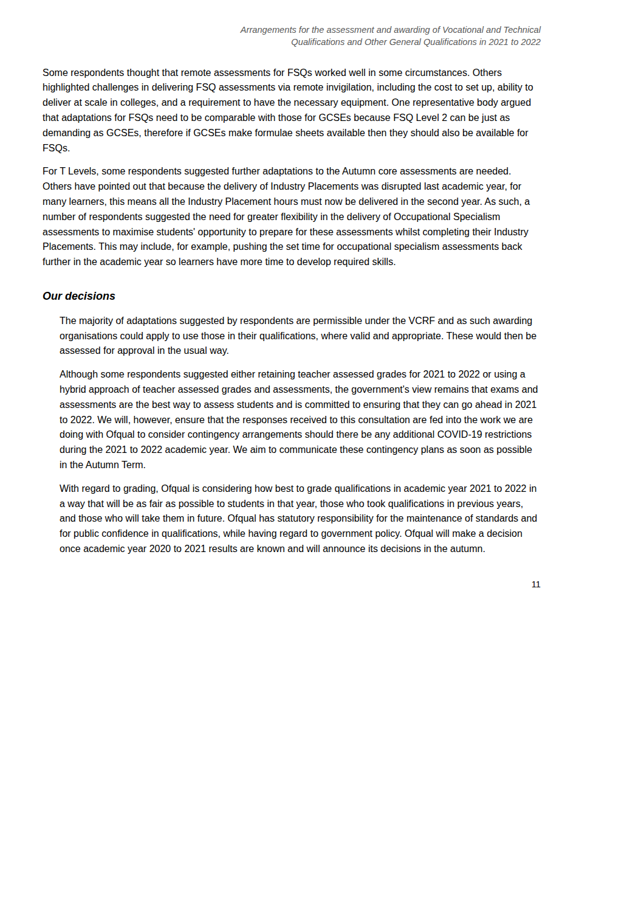Arrangements for the assessment and awarding of Vocational and Technical
Qualifications and Other General Qualifications in 2021 to 2022
Some respondents thought that remote assessments for FSQs worked well in some circumstances. Others highlighted challenges in delivering FSQ assessments via remote invigilation, including the cost to set up, ability to deliver at scale in colleges, and a requirement to have the necessary equipment. One representative body argued that adaptations for FSQs need to be comparable with those for GCSEs because FSQ Level 2 can be just as demanding as GCSEs, therefore if GCSEs make formulae sheets available then they should also be available for FSQs.
For T Levels, some respondents suggested further adaptations to the Autumn core assessments are needed. Others have pointed out that because the delivery of Industry Placements was disrupted last academic year, for many learners, this means all the Industry Placement hours must now be delivered in the second year. As such, a number of respondents suggested the need for greater flexibility in the delivery of Occupational Specialism assessments to maximise students' opportunity to prepare for these assessments whilst completing their Industry Placements. This may include, for example, pushing the set time for occupational specialism assessments back further in the academic year so learners have more time to develop required skills.
Our decisions
The majority of adaptations suggested by respondents are permissible under the VCRF and as such awarding organisations could apply to use those in their qualifications, where valid and appropriate. These would then be assessed for approval in the usual way.
Although some respondents suggested either retaining teacher assessed grades for 2021 to 2022 or using a hybrid approach of teacher assessed grades and assessments, the government's view remains that exams and assessments are the best way to assess students and is committed to ensuring that they can go ahead in 2021 to 2022. We will, however, ensure that the responses received to this consultation are fed into the work we are doing with Ofqual to consider contingency arrangements should there be any additional COVID-19 restrictions during the 2021 to 2022 academic year. We aim to communicate these contingency plans as soon as possible in the Autumn Term.
With regard to grading, Ofqual is considering how best to grade qualifications in academic year 2021 to 2022 in a way that will be as fair as possible to students in that year, those who took qualifications in previous years, and those who will take them in future. Ofqual has statutory responsibility for the maintenance of standards and for public confidence in qualifications, while having regard to government policy. Ofqual will make a decision once academic year 2020 to 2021 results are known and will announce its decisions in the autumn.
11